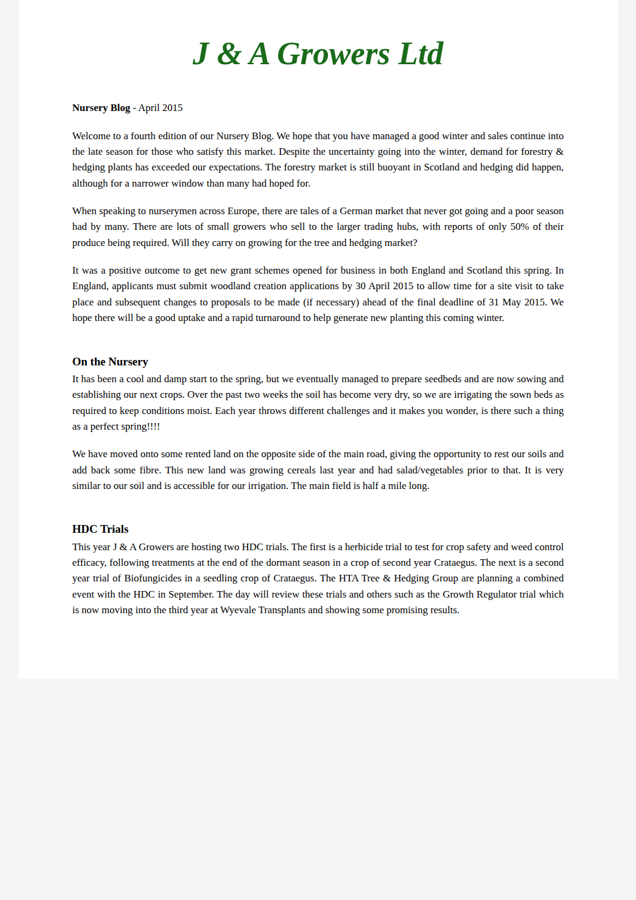J & A Growers Ltd
Nursery Blog - April 2015
Welcome to a fourth edition of our Nursery Blog. We hope that you have managed a good winter and sales continue into the late season for those who satisfy this market. Despite the uncertainty going into the winter, demand for forestry & hedging plants has exceeded our expectations. The forestry market is still buoyant in Scotland and hedging did happen, although for a narrower window than many had hoped for.
When speaking to nurserymen across Europe, there are tales of a German market that never got going and a poor season had by many. There are lots of small growers who sell to the larger trading hubs, with reports of only 50% of their produce being required. Will they carry on growing for the tree and hedging market?
It was a positive outcome to get new grant schemes opened for business in both England and Scotland this spring. In England, applicants must submit woodland creation applications by 30 April 2015 to allow time for a site visit to take place and subsequent changes to proposals to be made (if necessary) ahead of the final deadline of 31 May 2015. We hope there will be a good uptake and a rapid turnaround to help generate new planting this coming winter.
On the Nursery
It has been a cool and damp start to the spring, but we eventually managed to prepare seedbeds and are now sowing and establishing our next crops. Over the past two weeks the soil has become very dry, so we are irrigating the sown beds as required to keep conditions moist. Each year throws different challenges and it makes you wonder, is there such a thing as a perfect spring!!!!
We have moved onto some rented land on the opposite side of the main road, giving the opportunity to rest our soils and add back some fibre. This new land was growing cereals last year and had salad/vegetables prior to that. It is very similar to our soil and is accessible for our irrigation. The main field is half a mile long.
HDC Trials
This year J & A Growers are hosting two HDC trials. The first is a herbicide trial to test for crop safety and weed control efficacy, following treatments at the end of the dormant season in a crop of second year Crataegus. The next is a second year trial of Biofungicides in a seedling crop of Crataegus. The HTA Tree & Hedging Group are planning a combined event with the HDC in September. The day will review these trials and others such as the Growth Regulator trial which is now moving into the third year at Wyevale Transplants and showing some promising results.